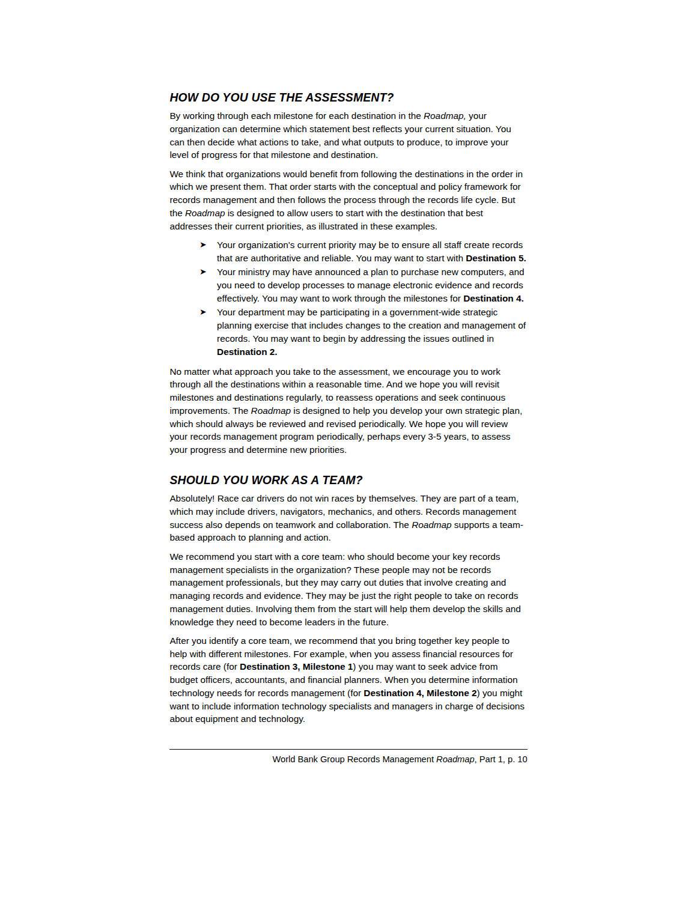HOW DO YOU USE THE ASSESSMENT?
By working through each milestone for each destination in the Roadmap, your organization can determine which statement best reflects your current situation. You can then decide what actions to take, and what outputs to produce, to improve your level of progress for that milestone and destination.
We think that organizations would benefit from following the destinations in the order in which we present them. That order starts with the conceptual and policy framework for records management and then follows the process through the records life cycle. But the Roadmap is designed to allow users to start with the destination that best addresses their current priorities, as illustrated in these examples.
Your organization's current priority may be to ensure all staff create records that are authoritative and reliable. You may want to start with Destination 5.
Your ministry may have announced a plan to purchase new computers, and you need to develop processes to manage electronic evidence and records effectively. You may want to work through the milestones for Destination 4.
Your department may be participating in a government-wide strategic planning exercise that includes changes to the creation and management of records. You may want to begin by addressing the issues outlined in Destination 2.
No matter what approach you take to the assessment, we encourage you to work through all the destinations within a reasonable time. And we hope you will revisit milestones and destinations regularly, to reassess operations and seek continuous improvements. The Roadmap is designed to help you develop your own strategic plan, which should always be reviewed and revised periodically. We hope you will review your records management program periodically, perhaps every 3-5 years, to assess your progress and determine new priorities.
SHOULD YOU WORK AS A TEAM?
Absolutely! Race car drivers do not win races by themselves. They are part of a team, which may include drivers, navigators, mechanics, and others. Records management success also depends on teamwork and collaboration. The Roadmap supports a team-based approach to planning and action.
We recommend you start with a core team: who should become your key records management specialists in the organization? These people may not be records management professionals, but they may carry out duties that involve creating and managing records and evidence. They may be just the right people to take on records management duties. Involving them from the start will help them develop the skills and knowledge they need to become leaders in the future.
After you identify a core team, we recommend that you bring together key people to help with different milestones. For example, when you assess financial resources for records care (for Destination 3, Milestone 1) you may want to seek advice from budget officers, accountants, and financial planners. When you determine information technology needs for records management (for Destination 4, Milestone 2) you might want to include information technology specialists and managers in charge of decisions about equipment and technology.
World Bank Group Records Management Roadmap, Part 1, p. 10